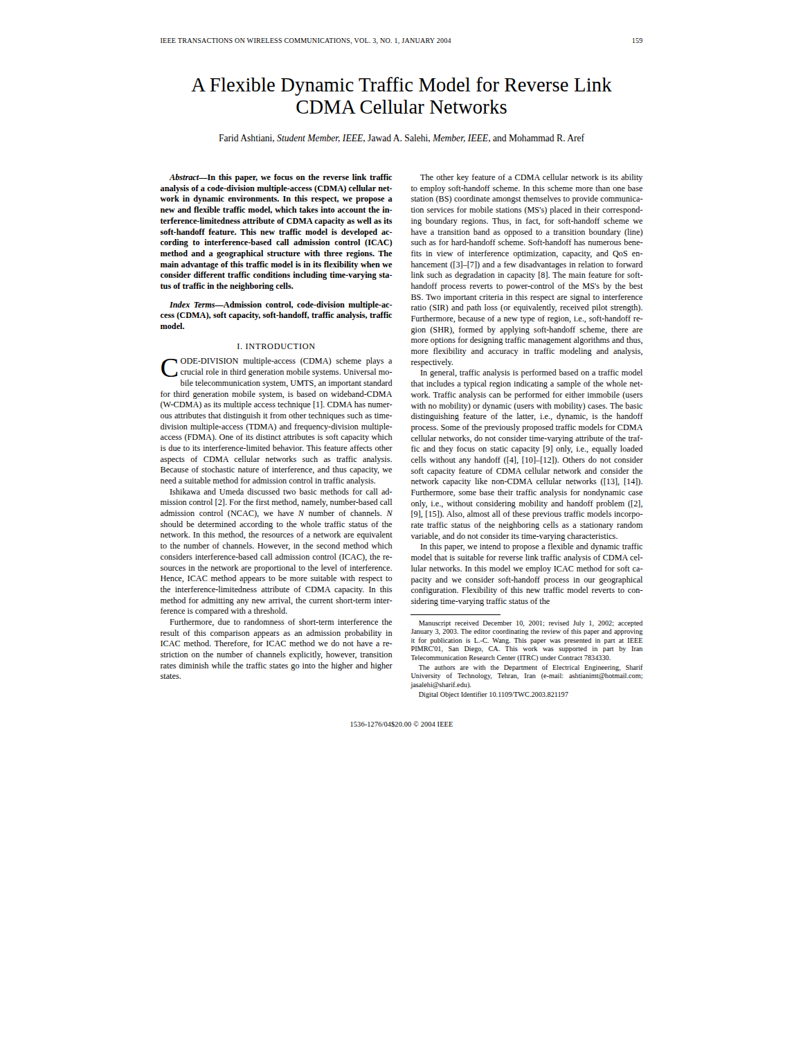IEEE TRANSACTIONS ON WIRELESS COMMUNICATIONS, VOL. 3, NO. 1, JANUARY 2004 159
A Flexible Dynamic Traffic Model for Reverse Link
CDMA Cellular Networks
Farid Ashtiani, Student Member, IEEE, Jawad A. Salehi, Member, IEEE, and Mohammad R. Aref
Abstract—In this paper, we focus on the reverse link traffic analysis of a code-division multiple-access (CDMA) cellular network in dynamic environments. In this respect, we propose a new and flexible traffic model, which takes into account the interference-limitedness attribute of CDMA capacity as well as its soft-handoff feature. This new traffic model is developed according to interference-based call admission control (ICAC) method and a geographical structure with three regions. The main advantage of this traffic model is in its flexibility when we consider different traffic conditions including time-varying status of traffic in the neighboring cells.
Index Terms—Admission control, code-division multiple-access (CDMA), soft capacity, soft-handoff, traffic analysis, traffic model.
I. Introduction
CODE-DIVISION multiple-access (CDMA) scheme plays a crucial role in third generation mobile systems. Universal mobile telecommunication system, UMTS, an important standard for third generation mobile system, is based on wideband-CDMA (W-CDMA) as its multiple access technique [1]. CDMA has numerous attributes that distinguish it from other techniques such as time-division multiple-access (TDMA) and frequency-division multiple-access (FDMA). One of its distinct attributes is soft capacity which is due to its interference-limited behavior. This feature affects other aspects of CDMA cellular networks such as traffic analysis. Because of stochastic nature of interference, and thus capacity, we need a suitable method for admission control in traffic analysis.
Ishikawa and Umeda discussed two basic methods for call admission control [2]. For the first method, namely, number-based call admission control (NCAC), we have N number of channels. N should be determined according to the whole traffic status of the network. In this method, the resources of a network are equivalent to the number of channels. However, in the second method which considers interference-based call admission control (ICAC), the resources in the network are proportional to the level of interference. Hence, ICAC method appears to be more suitable with respect to the interference-limitedness attribute of CDMA capacity. In this method for admitting any new arrival, the current short-term interference is compared with a threshold.
Furthermore, due to randomness of short-term interference the result of this comparison appears as an admission probability in ICAC method. Therefore, for ICAC method we do not have a restriction on the number of channels explicitly, however, transition rates diminish while the traffic states go into the higher and higher states.
The other key feature of a CDMA cellular network is its ability to employ soft-handoff scheme. In this scheme more than one base station (BS) coordinate amongst themselves to provide communication services for mobile stations (MS's) placed in their corresponding boundary regions. Thus, in fact, for soft-handoff scheme we have a transition band as opposed to a transition boundary (line) such as for hard-handoff scheme. Soft-handoff has numerous benefits in view of interference optimization, capacity, and QoS enhancement ([3]–[7]) and a few disadvantages in relation to forward link such as degradation in capacity [8]. The main feature for soft-handoff process reverts to power-control of the MS's by the best BS. Two important criteria in this respect are signal to interference ratio (SIR) and path loss (or equivalently, received pilot strength). Furthermore, because of a new type of region, i.e., soft-handoff region (SHR), formed by applying soft-handoff scheme, there are more options for designing traffic management algorithms and thus, more flexibility and accuracy in traffic modeling and analysis, respectively.
In general, traffic analysis is performed based on a traffic model that includes a typical region indicating a sample of the whole network. Traffic analysis can be performed for either immobile (users with no mobility) or dynamic (users with mobility) cases. The basic distinguishing feature of the latter, i.e., dynamic, is the handoff process. Some of the previously proposed traffic models for CDMA cellular networks, do not consider time-varying attribute of the traffic and they focus on static capacity [9] only, i.e., equally loaded cells without any handoff ([4], [10]–[12]). Others do not consider soft capacity feature of CDMA cellular network and consider the network capacity like non-CDMA cellular networks ([13], [14]). Furthermore, some base their traffic analysis for nondynamic case only, i.e., without considering mobility and handoff problem ([2], [9], [15]). Also, almost all of these previous traffic models incorporate traffic status of the neighboring cells as a stationary random variable, and do not consider its time-varying characteristics.
In this paper, we intend to propose a flexible and dynamic traffic model that is suitable for reverse link traffic analysis of CDMA cellular networks. In this model we employ ICAC method for soft capacity and we consider soft-handoff process in our geographical configuration. Flexibility of this new traffic model reverts to considering time-varying traffic status of the
Manuscript received December 10, 2001; revised July 1, 2002; accepted January 3, 2003. The editor coordinating the review of this paper and approving it for publication is L.-C. Wang. This paper was presented in part at IEEE PIMRC'01, San Diego, CA. This work was supported in part by Iran Telecommunication Research Center (ITRC) under Contract 7834330.
The authors are with the Department of Electrical Engineering, Sharif University of Technology, Tehran, Iran (e-mail: ashtianimt@hotmail.com; jasalehi@sharif.edu).
Digital Object Identifier 10.1109/TWC.2003.821197
1536-1276/04$20.00 © 2004 IEEE